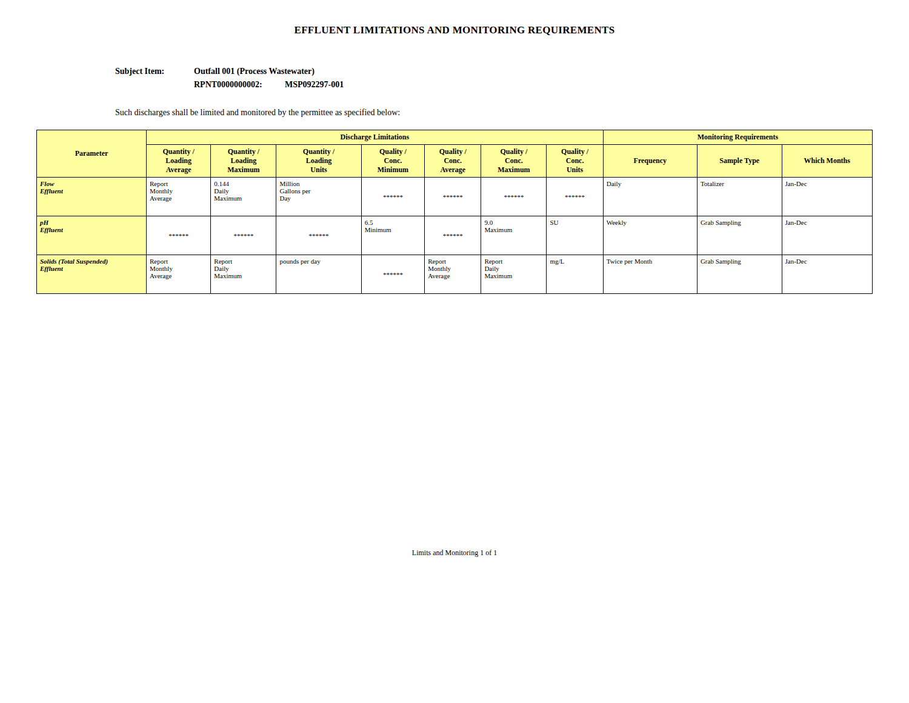EFFLUENT LIMITATIONS AND MONITORING REQUIREMENTS
Subject Item:
Outfall 001 (Process Wastewater)
RPNT0000000002:
MSP092297-001
Such discharges shall be limited and monitored by the permittee as specified below:
| Parameter | Discharge Limitations | Monitoring Requirements |
| --- | --- | --- |
| Quantity / Loading Average | Quantity / Loading Maximum | Quantity / Loading Units | Quality / Conc. Minimum | Quality / Conc. Average | Quality / Conc. Maximum | Quality / Conc. Units | Frequency | Sample Type | Which Months |
| Flow Effluent | Report Monthly Average | 0.144 Daily Maximum | Million Gallons per Day | ****** | ****** | ****** | ****** | Daily | Totalizer | Jan-Dec |
| pH Effluent | ****** | ****** | ****** | 6.5 Minimum | ****** | 9.0 Maximum | SU | Weekly | Grab Sampling | Jan-Dec |
| Solids (Total Suspended) Effluent | Report Monthly Average | Report Daily Maximum | pounds per day | ****** | Report Monthly Average | Report Daily Maximum | mg/L | Twice per Month | Grab Sampling | Jan-Dec |
Limits and Monitoring 1 of 1